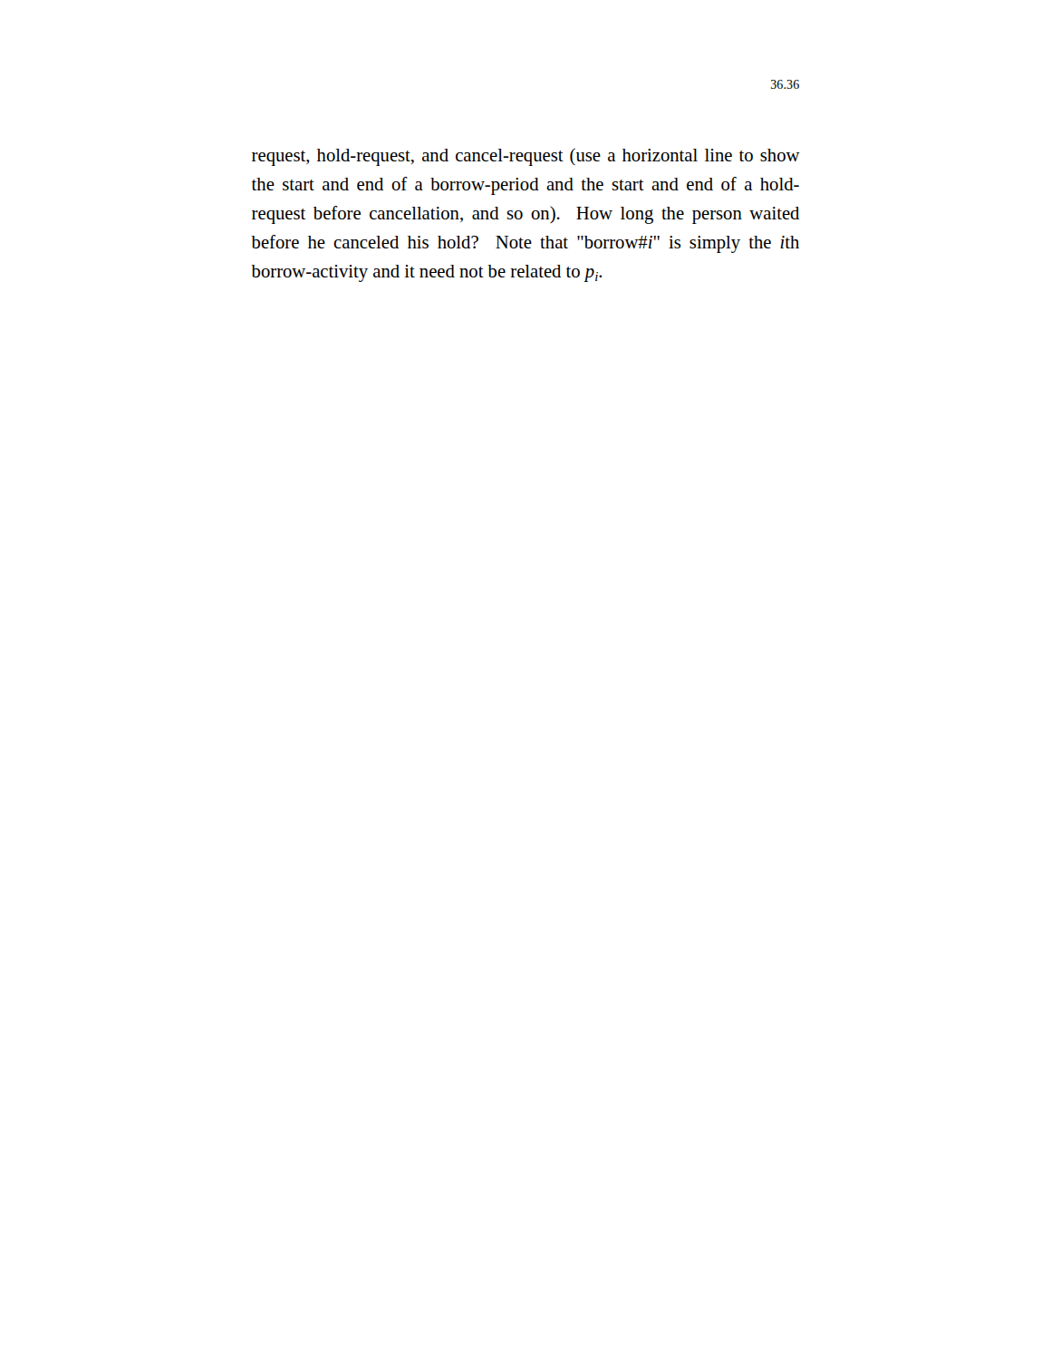36.36
request, hold-request, and cancel-request (use a horizontal line to show the start and end of a borrow-period and the start and end of a hold-request before cancellation, and so on). How long the person waited before he canceled his hold? Note that "borrow#i" is simply the ith borrow-activity and it need not be related to pi.